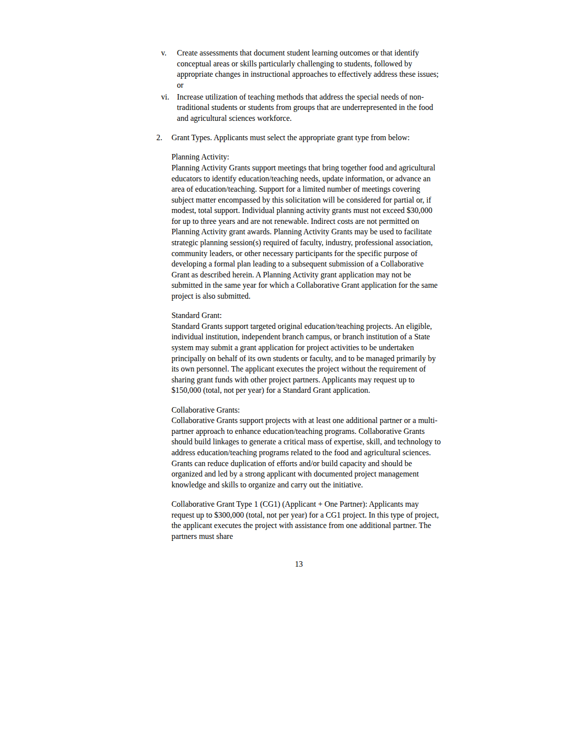v. Create assessments that document student learning outcomes or that identify conceptual areas or skills particularly challenging to students, followed by appropriate changes in instructional approaches to effectively address these issues; or
vi. Increase utilization of teaching methods that address the special needs of non-traditional students or students from groups that are underrepresented in the food and agricultural sciences workforce.
2. Grant Types. Applicants must select the appropriate grant type from below:
Planning Activity:
Planning Activity Grants support meetings that bring together food and agricultural educators to identify education/teaching needs, update information, or advance an area of education/teaching. Support for a limited number of meetings covering subject matter encompassed by this solicitation will be considered for partial or, if modest, total support. Individual planning activity grants must not exceed $30,000 for up to three years and are not renewable. Indirect costs are not permitted on Planning Activity grant awards. Planning Activity Grants may be used to facilitate strategic planning session(s) required of faculty, industry, professional association, community leaders, or other necessary participants for the specific purpose of developing a formal plan leading to a subsequent submission of a Collaborative Grant as described herein. A Planning Activity grant application may not be submitted in the same year for which a Collaborative Grant application for the same project is also submitted.
Standard Grant:
Standard Grants support targeted original education/teaching projects. An eligible, individual institution, independent branch campus, or branch institution of a State system may submit a grant application for project activities to be undertaken principally on behalf of its own students or faculty, and to be managed primarily by its own personnel. The applicant executes the project without the requirement of sharing grant funds with other project partners. Applicants may request up to $150,000 (total, not per year) for a Standard Grant application.
Collaborative Grants:
Collaborative Grants support projects with at least one additional partner or a multi-partner approach to enhance education/teaching programs. Collaborative Grants should build linkages to generate a critical mass of expertise, skill, and technology to address education/teaching programs related to the food and agricultural sciences. Grants can reduce duplication of efforts and/or build capacity and should be organized and led by a strong applicant with documented project management knowledge and skills to organize and carry out the initiative.
Collaborative Grant Type 1 (CG1) (Applicant + One Partner): Applicants may request up to $300,000 (total, not per year) for a CG1 project. In this type of project, the applicant executes the project with assistance from one additional partner. The partners must share
13